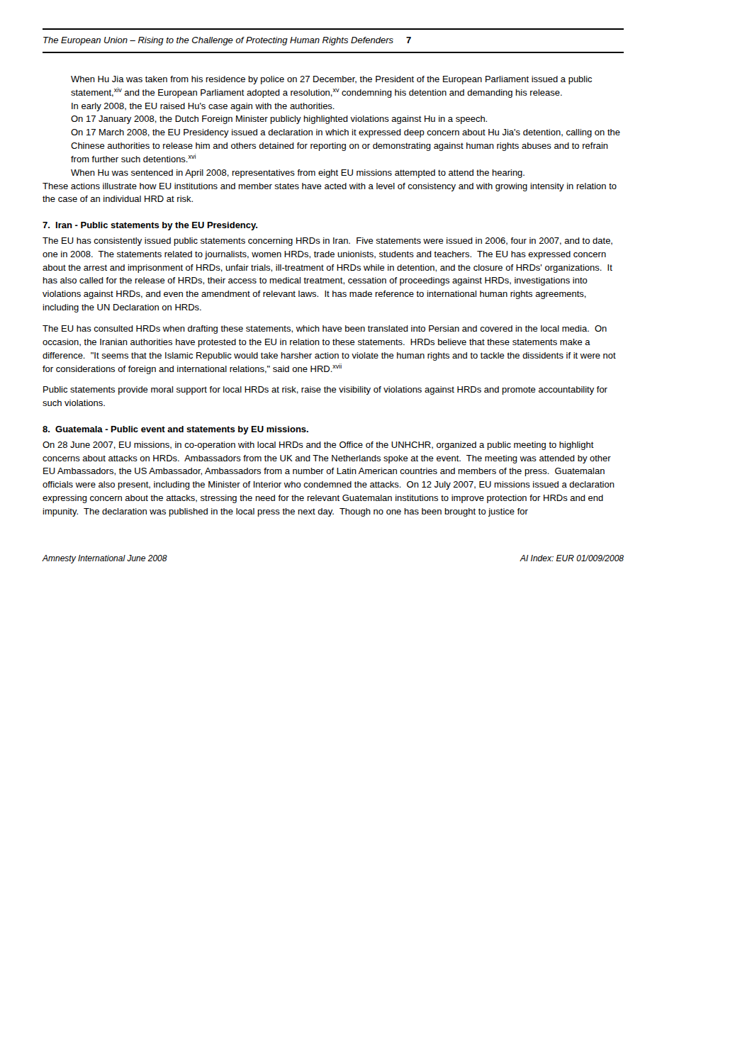The European Union – Rising to the Challenge of Protecting Human Rights Defenders 7
When Hu Jia was taken from his residence by police on 27 December, the President of the European Parliament issued a public statement,xiv and the European Parliament adopted a resolution,xv condemning his detention and demanding his release.
In early 2008, the EU raised Hu's case again with the authorities.
On 17 January 2008, the Dutch Foreign Minister publicly highlighted violations against Hu in a speech.
On 17 March 2008, the EU Presidency issued a declaration in which it expressed deep concern about Hu Jia's detention, calling on the Chinese authorities to release him and others detained for reporting on or demonstrating against human rights abuses and to refrain from further such detentions.xvi
When Hu was sentenced in April 2008, representatives from eight EU missions attempted to attend the hearing.
These actions illustrate how EU institutions and member states have acted with a level of consistency and with growing intensity in relation to the case of an individual HRD at risk.
7. Iran - Public statements by the EU Presidency.
The EU has consistently issued public statements concerning HRDs in Iran. Five statements were issued in 2006, four in 2007, and to date, one in 2008. The statements related to journalists, women HRDs, trade unionists, students and teachers. The EU has expressed concern about the arrest and imprisonment of HRDs, unfair trials, ill-treatment of HRDs while in detention, and the closure of HRDs' organizations. It has also called for the release of HRDs, their access to medical treatment, cessation of proceedings against HRDs, investigations into violations against HRDs, and even the amendment of relevant laws. It has made reference to international human rights agreements, including the UN Declaration on HRDs.
The EU has consulted HRDs when drafting these statements, which have been translated into Persian and covered in the local media. On occasion, the Iranian authorities have protested to the EU in relation to these statements. HRDs believe that these statements make a difference. "It seems that the Islamic Republic would take harsher action to violate the human rights and to tackle the dissidents if it were not for considerations of foreign and international relations," said one HRD.xvii
Public statements provide moral support for local HRDs at risk, raise the visibility of violations against HRDs and promote accountability for such violations.
8. Guatemala - Public event and statements by EU missions.
On 28 June 2007, EU missions, in co-operation with local HRDs and the Office of the UNHCHR, organized a public meeting to highlight concerns about attacks on HRDs. Ambassadors from the UK and The Netherlands spoke at the event. The meeting was attended by other EU Ambassadors, the US Ambassador, Ambassadors from a number of Latin American countries and members of the press. Guatemalan officials were also present, including the Minister of Interior who condemned the attacks. On 12 July 2007, EU missions issued a declaration expressing concern about the attacks, stressing the need for the relevant Guatemalan institutions to improve protection for HRDs and end impunity. The declaration was published in the local press the next day. Though no one has been brought to justice for
Amnesty International June 2008 AI Index: EUR 01/009/2008